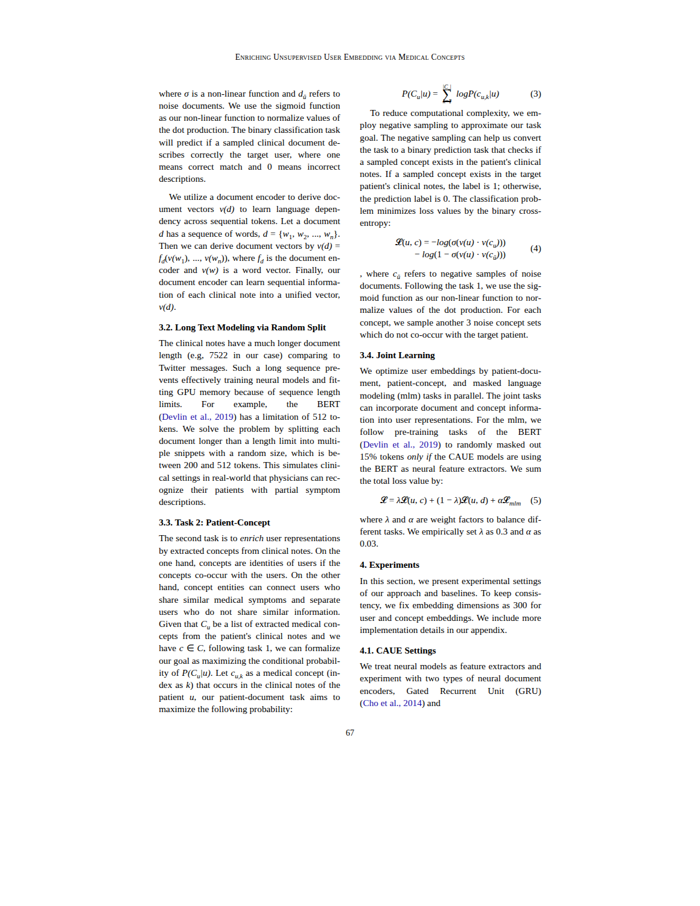Enriching Unsupervised User Embedding via Medical Concepts
where σ is a non-linear function and dũ refers to noise documents. We use the sigmoid function as our non-linear function to normalize values of the dot production. The binary classification task will predict if a sampled clinical document describes correctly the target user, where one means correct match and 0 means incorrect descriptions.
We utilize a document encoder to derive document vectors v(d) to learn language dependency across sequential tokens. Let a document d has a sequence of words, d = {w1, w2, ..., wn}. Then we can derive document vectors by v(d) = fd(v(w1), ..., v(wn)), where fd is the document encoder and v(w) is a word vector. Finally, our document encoder can learn sequential information of each clinical note into a unified vector, v(d).
3.2. Long Text Modeling via Random Split
The clinical notes have a much longer document length (e.g, 7522 in our case) comparing to Twitter messages. Such a long sequence prevents effectively training neural models and fitting GPU memory because of sequence length limits. For example, the BERT (Devlin et al., 2019) has a limitation of 512 tokens. We solve the problem by splitting each document longer than a length limit into multiple snippets with a random size, which is between 200 and 512 tokens. This simulates clinical settings in real-world that physicians can recognize their patients with partial symptom descriptions.
3.3. Task 2: Patient-Concept
The second task is to enrich user representations by extracted concepts from clinical notes. On the one hand, concepts are identities of users if the concepts co-occur with the users. On the other hand, concept entities can connect users who share similar medical symptoms and separate users who do not share similar information. Given that Cu be a list of extracted medical concepts from the patient's clinical notes and we have c ∈ C, following task 1, we can formalize our goal as maximizing the conditional probability of P(Cu|u). Let cu,k as a medical concept (index as k) that occurs in the clinical notes of the patient u, our patient-document task aims to maximize the following probability:
P(Cu|u) = ∑|Cu|k=1 logP(cu,k|u) (3)
To reduce computational complexity, we employ negative sampling to approximate our task goal. The negative sampling can help us convert the task to a binary prediction task that checks if a sampled concept exists in the patient's clinical notes. If a sampled concept exists in the target patient's clinical notes, the label is 1; otherwise, the prediction label is 0. The classification problem minimizes loss values by the binary cross-entropy:
𝓛(u, c) = −log(σ(v(u) · v(cu))) − log(1 − σ(v(u) · v(cũ))) (4)
, where cũ refers to negative samples of noise documents. Following the task 1, we use the sigmoid function as our non-linear function to normalize values of the dot production. For each concept, we sample another 3 noise concept sets which do not co-occur with the target patient.
3.4. Joint Learning
We optimize user embeddings by patient-document, patient-concept, and masked language modeling (mlm) tasks in parallel. The joint tasks can incorporate document and concept information into user representations. For the mlm, we follow pre-training tasks of the BERT (Devlin et al., 2019) to randomly masked out 15% tokens only if the CAUE models are using the BERT as neural feature extractors. We sum the total loss value by:
𝓛 = λ 𝓛(u, c) + (1 − λ)𝓛(u, d) + α 𝓛mlm (5)
where λ and α are weight factors to balance different tasks. We empirically set λ as 0.3 and α as 0.03.
4. Experiments
In this section, we present experimental settings of our approach and baselines. To keep consistency, we fix embedding dimensions as 300 for user and concept embeddings. We include more implementation details in our appendix.
4.1. CAUE Settings
We treat neural models as feature extractors and experiment with two types of neural document encoders, Gated Recurrent Unit (GRU) (Cho et al., 2014) and
67